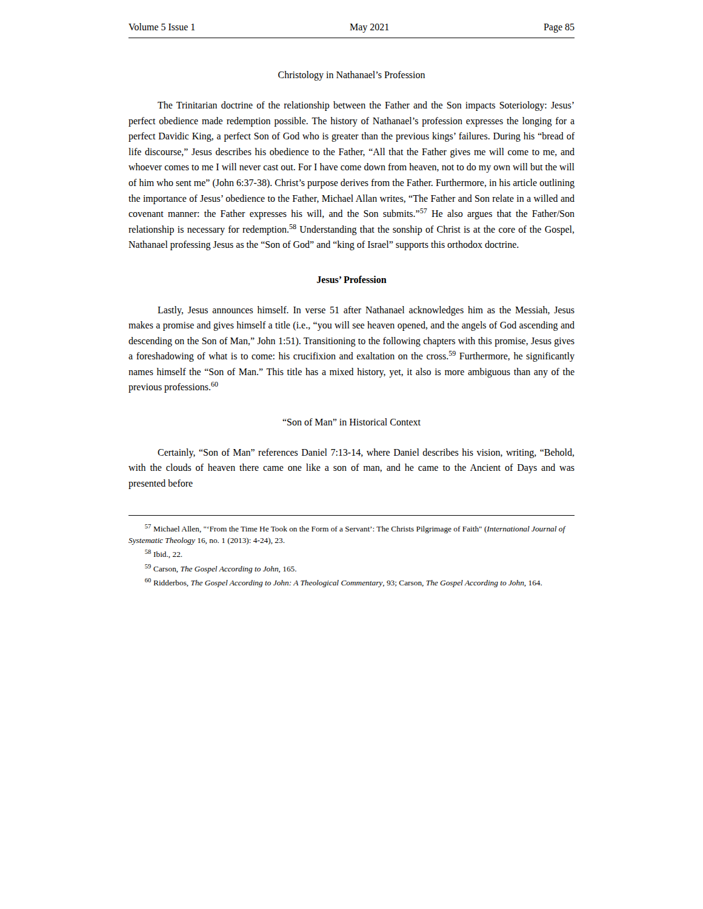Volume 5 Issue 1 May 2021 Page 85
Christology in Nathanael’s Profession
The Trinitarian doctrine of the relationship between the Father and the Son impacts Soteriology: Jesus’ perfect obedience made redemption possible. The history of Nathanael’s profession expresses the longing for a perfect Davidic King, a perfect Son of God who is greater than the previous kings’ failures. During his “bread of life discourse,” Jesus describes his obedience to the Father, “All that the Father gives me will come to me, and whoever comes to me I will never cast out. For I have come down from heaven, not to do my own will but the will of him who sent me” (John 6:37-38). Christ’s purpose derives from the Father. Furthermore, in his article outlining the importance of Jesus’ obedience to the Father, Michael Allan writes, “The Father and Son relate in a willed and covenant manner: the Father expresses his will, and the Son submits.”57 He also argues that the Father/Son relationship is necessary for redemption.58 Understanding that the sonship of Christ is at the core of the Gospel, Nathanael professing Jesus as the “Son of God” and “king of Israel” supports this orthodox doctrine.
Jesus’ Profession
Lastly, Jesus announces himself. In verse 51 after Nathanael acknowledges him as the Messiah, Jesus makes a promise and gives himself a title (i.e., “you will see heaven opened, and the angels of God ascending and descending on the Son of Man,” John 1:51). Transitioning to the following chapters with this promise, Jesus gives a foreshadowing of what is to come: his crucifixion and exaltation on the cross.59 Furthermore, he significantly names himself the “Son of Man.” This title has a mixed history, yet, it also is more ambiguous than any of the previous professions.60
“Son of Man” in Historical Context
Certainly, “Son of Man” references Daniel 7:13-14, where Daniel describes his vision, writing, “Behold, with the clouds of heaven there came one like a son of man, and he came to the Ancient of Days and was presented before
Michael Allen, "‘From the Time He Took on the Form of a Servant’: The Christs Pilgrimage of Faith" (International Journal of Systematic Theology 16, no. 1 (2013): 4-24), 23.
Ibid., 22.
Carson, The Gospel According to John, 165.
Ridderbos, The Gospel According to John: A Theological Commentary, 93; Carson, The Gospel According to John, 164.